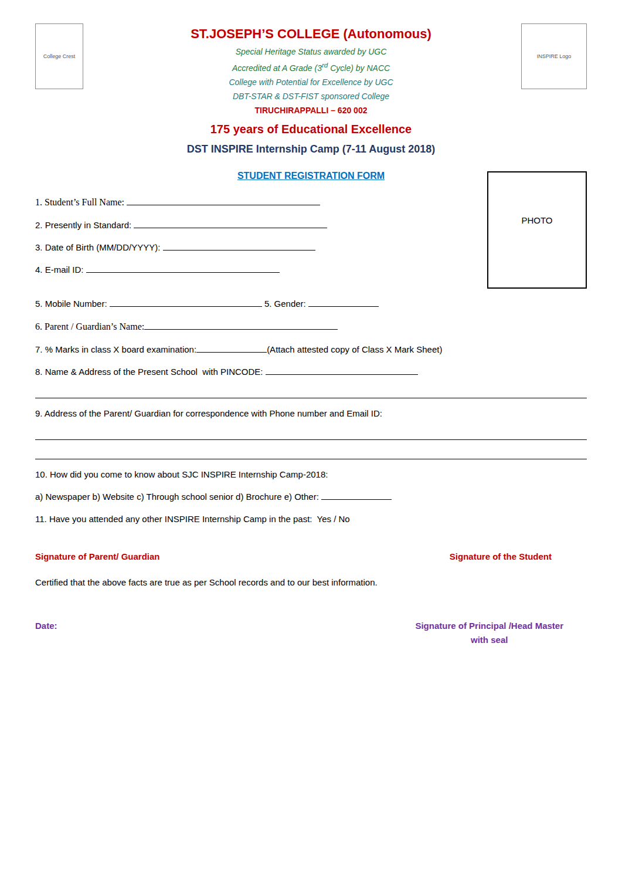College Crest
INSPIRE Logo
ST.JOSEPH’S COLLEGE (Autonomous)
Special Heritage Status awarded by UGC
Accredited at A Grade (3rd Cycle) by NACC
College with Potential for Excellence by UGC
DBT-STAR & DST-FIST sponsored College
TIRUCHIRAPPALLI – 620 002
175 years of Educational Excellence
DST INSPIRE Internship Camp (7-11 August 2018)
STUDENT REGISTRATION FORM
PHOTO
1. Student’s Full Name:
2. Presently in Standard:
3. Date of Birth (MM/DD/YYYY):
4. E-mail ID:
5. Mobile Number: 5. Gender:
6. Parent / Guardian’s Name:
7. % Marks in class X board examination: (Attach attested copy of Class X Mark Sheet)
8. Name & Address of the Present School with PINCODE:
9. Address of the Parent/ Guardian for correspondence with Phone number and Email ID:
10. How did you come to know about SJC INSPIRE Internship Camp-2018:
a) Newspaper b) Website c) Through school senior d) Brochure e) Other:
11. Have you attended any other INSPIRE Internship Camp in the past: Yes / No
Signature of Parent/ Guardian
Signature of the Student
Certified that the above facts are true as per School records and to our best information.
Date:
Signature of Principal /Head Master
with seal